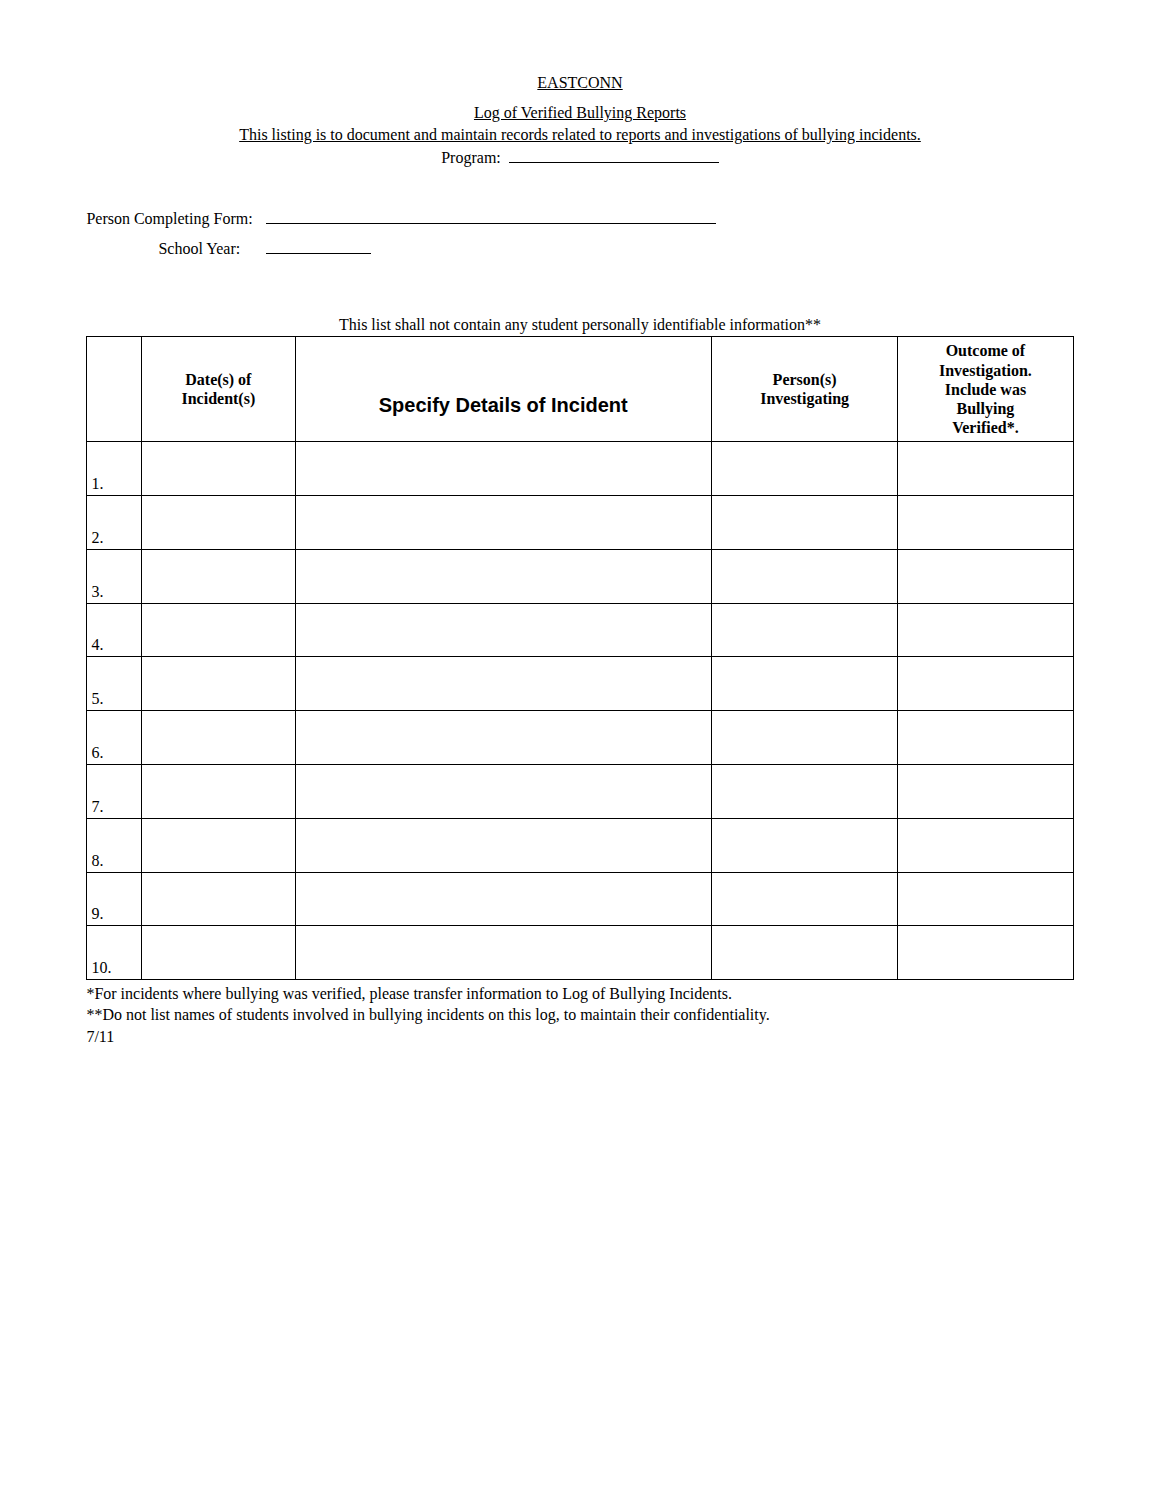EASTCONN
Log of Verified Bullying Reports
This listing is to document and maintain records related to reports and investigations of bullying incidents.
Program:
Person Completing Form:
School Year:
This list shall not contain any student personally identifiable information**
| | Date(s) of Incident(s) | Specify Details of Incident | Person(s) Investigating | Outcome of Investigation. Include was Bullying Verified*. |
| --- | --- | --- | --- | --- |
| 1. | | | | |
| 2. | | | | |
| 3. | | | | |
| 4. | | | | |
| 5. | | | | |
| 6. | | | | |
| 7. | | | | |
| 8. | | | | |
| 9. | | | | |
| 10. | | | | |
*For incidents where bullying was verified, please transfer information to Log of Bullying Incidents.
**Do not list names of students involved in bullying incidents on this log, to maintain their confidentiality.
7/11